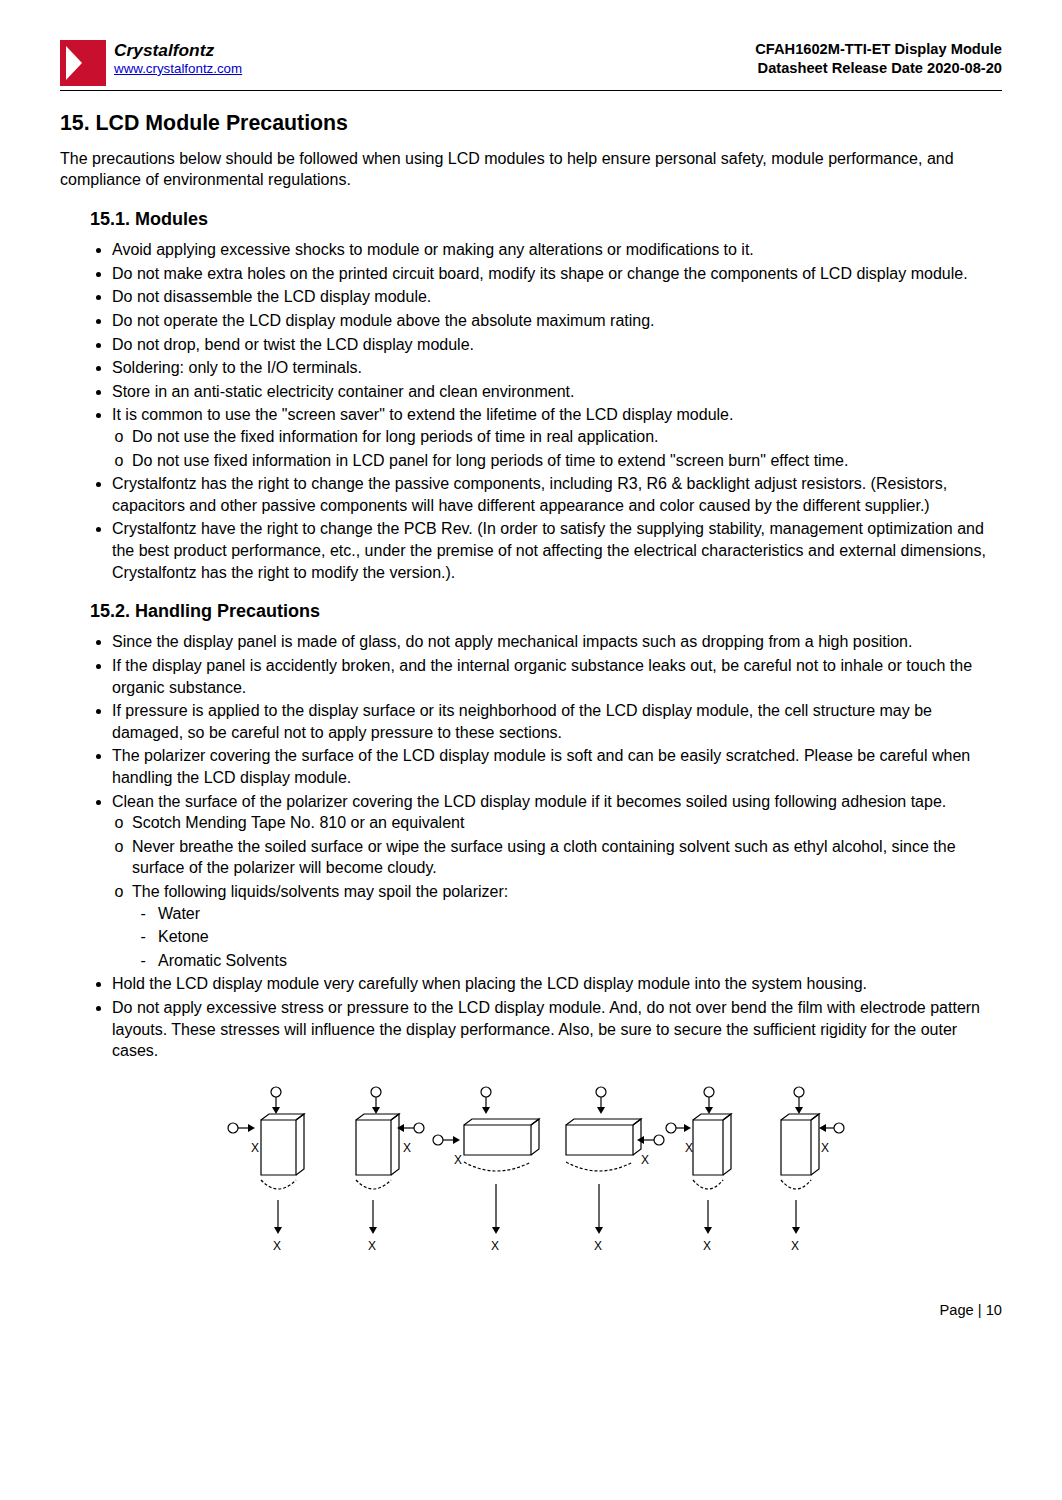Crystalfontz
www.crystalfontz.com
CFAH1602M-TTI-ET Display Module
Datasheet Release Date 2020-08-20
15. LCD Module Precautions
The precautions below should be followed when using LCD modules to help ensure personal safety, module performance, and compliance of environmental regulations.
15.1. Modules
Avoid applying excessive shocks to module or making any alterations or modifications to it.
Do not make extra holes on the printed circuit board, modify its shape or change the components of LCD display module.
Do not disassemble the LCD display module.
Do not operate the LCD display module above the absolute maximum rating.
Do not drop, bend or twist the LCD display module.
Soldering: only to the I/O terminals.
Store in an anti-static electricity container and clean environment.
It is common to use the "screen saver" to extend the lifetime of the LCD display module.
Do not use the fixed information for long periods of time in real application.
Do not use fixed information in LCD panel for long periods of time to extend "screen burn" effect time.
Crystalfontz has the right to change the passive components, including R3, R6 & backlight adjust resistors. (Resistors, capacitors and other passive components will have different appearance and color caused by the different supplier.)
Crystalfontz have the right to change the PCB Rev. (In order to satisfy the supplying stability, management optimization and the best product performance, etc., under the premise of not affecting the electrical characteristics and external dimensions, Crystalfontz has the right to modify the version.).
15.2. Handling Precautions
Since the display panel is made of glass, do not apply mechanical impacts such as dropping from a high position.
If the display panel is accidently broken, and the internal organic substance leaks out, be careful not to inhale or touch the organic substance.
If pressure is applied to the display surface or its neighborhood of the LCD display module, the cell structure may be damaged, so be careful not to apply pressure to these sections.
The polarizer covering the surface of the LCD display module is soft and can be easily scratched. Please be careful when handling the LCD display module.
Clean the surface of the polarizer covering the LCD display module if it becomes soiled using following adhesion tape.
Scotch Mending Tape No. 810 or an equivalent
Never breathe the soiled surface or wipe the surface using a cloth containing solvent such as ethyl alcohol, since the surface of the polarizer will become cloudy.
The following liquids/solvents may spoil the polarizer:
Water
Ketone
Aromatic Solvents
Hold the LCD display module very carefully when placing the LCD display module into the system housing.
Do not apply excessive stress or pressure to the LCD display module. And, do not over bend the film with electrode pattern layouts. These stresses will influence the display performance. Also, be sure to secure the sufficient rigidity for the outer cases.
X X X X X X X X X X X X
Page | 10